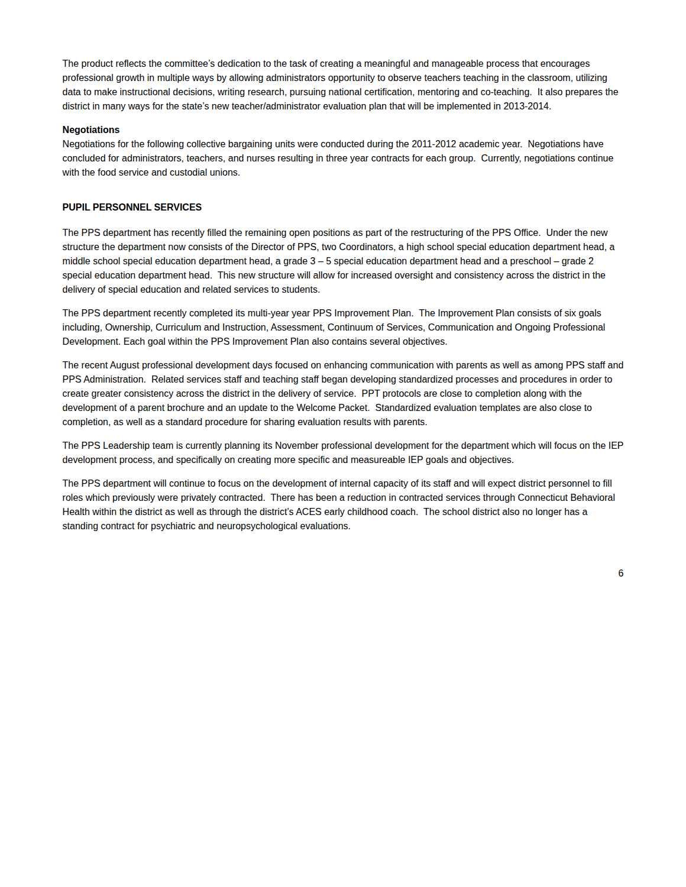The product reflects the committee’s dedication to the task of creating a meaningful and manageable process that encourages professional growth in multiple ways by allowing administrators opportunity to observe teachers teaching in the classroom, utilizing data to make instructional decisions, writing research, pursuing national certification, mentoring and co-teaching. It also prepares the district in many ways for the state’s new teacher/administrator evaluation plan that will be implemented in 2013-2014.
Negotiations
Negotiations for the following collective bargaining units were conducted during the 2011-2012 academic year. Negotiations have concluded for administrators, teachers, and nurses resulting in three year contracts for each group. Currently, negotiations continue with the food service and custodial unions.
PUPIL PERSONNEL SERVICES
The PPS department has recently filled the remaining open positions as part of the restructuring of the PPS Office. Under the new structure the department now consists of the Director of PPS, two Coordinators, a high school special education department head, a middle school special education department head, a grade 3 – 5 special education department head and a preschool – grade 2 special education department head. This new structure will allow for increased oversight and consistency across the district in the delivery of special education and related services to students.
The PPS department recently completed its multi-year year PPS Improvement Plan. The Improvement Plan consists of six goals including, Ownership, Curriculum and Instruction, Assessment, Continuum of Services, Communication and Ongoing Professional Development. Each goal within the PPS Improvement Plan also contains several objectives.
The recent August professional development days focused on enhancing communication with parents as well as among PPS staff and PPS Administration. Related services staff and teaching staff began developing standardized processes and procedures in order to create greater consistency across the district in the delivery of service. PPT protocols are close to completion along with the development of a parent brochure and an update to the Welcome Packet. Standardized evaluation templates are also close to completion, as well as a standard procedure for sharing evaluation results with parents.
The PPS Leadership team is currently planning its November professional development for the department which will focus on the IEP development process, and specifically on creating more specific and measureable IEP goals and objectives.
The PPS department will continue to focus on the development of internal capacity of its staff and will expect district personnel to fill roles which previously were privately contracted. There has been a reduction in contracted services through Connecticut Behavioral Health within the district as well as through the district’s ACES early childhood coach. The school district also no longer has a standing contract for psychiatric and neuropsychological evaluations.
6